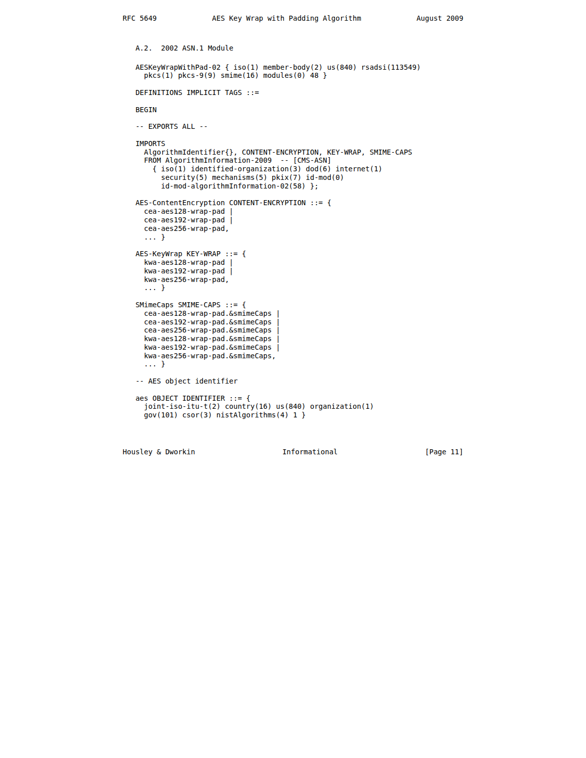RFC 5649 AES Key Wrap with Padding Algorithm August 2009
A.2. 2002 ASN.1 Module
   AESKeyWrapWithPad-02 { iso(1) member-body(2) us(840) rsadsi(113549)
     pkcs(1) pkcs-9(9) smime(16) modules(0) 48 }

   DEFINITIONS IMPLICIT TAGS ::=

   BEGIN

   -- EXPORTS ALL --

   IMPORTS
     AlgorithmIdentifier{}, CONTENT-ENCRYPTION, KEY-WRAP, SMIME-CAPS
     FROM AlgorithmInformation-2009  -- [CMS-ASN]
       { iso(1) identified-organization(3) dod(6) internet(1)
         security(5) mechanisms(5) pkix(7) id-mod(0)
         id-mod-algorithmInformation-02(58) };

   AES-ContentEncryption CONTENT-ENCRYPTION ::= {
     cea-aes128-wrap-pad |
     cea-aes192-wrap-pad |
     cea-aes256-wrap-pad,
     ... }

   AES-KeyWrap KEY-WRAP ::= {
     kwa-aes128-wrap-pad |
     kwa-aes192-wrap-pad |
     kwa-aes256-wrap-pad,
     ... }

   SMimeCaps SMIME-CAPS ::= {
     cea-aes128-wrap-pad.&smimeCaps |
     cea-aes192-wrap-pad.&smimeCaps |
     cea-aes256-wrap-pad.&smimeCaps |
     kwa-aes128-wrap-pad.&smimeCaps |
     kwa-aes192-wrap-pad.&smimeCaps |
     kwa-aes256-wrap-pad.&smimeCaps,
     ... }

   -- AES object identifier

   aes OBJECT IDENTIFIER ::= {
     joint-iso-itu-t(2) country(16) us(840) organization(1)
     gov(101) csor(3) nistAlgorithms(4) 1 }
Housley & Dworkin Informational [Page 11]